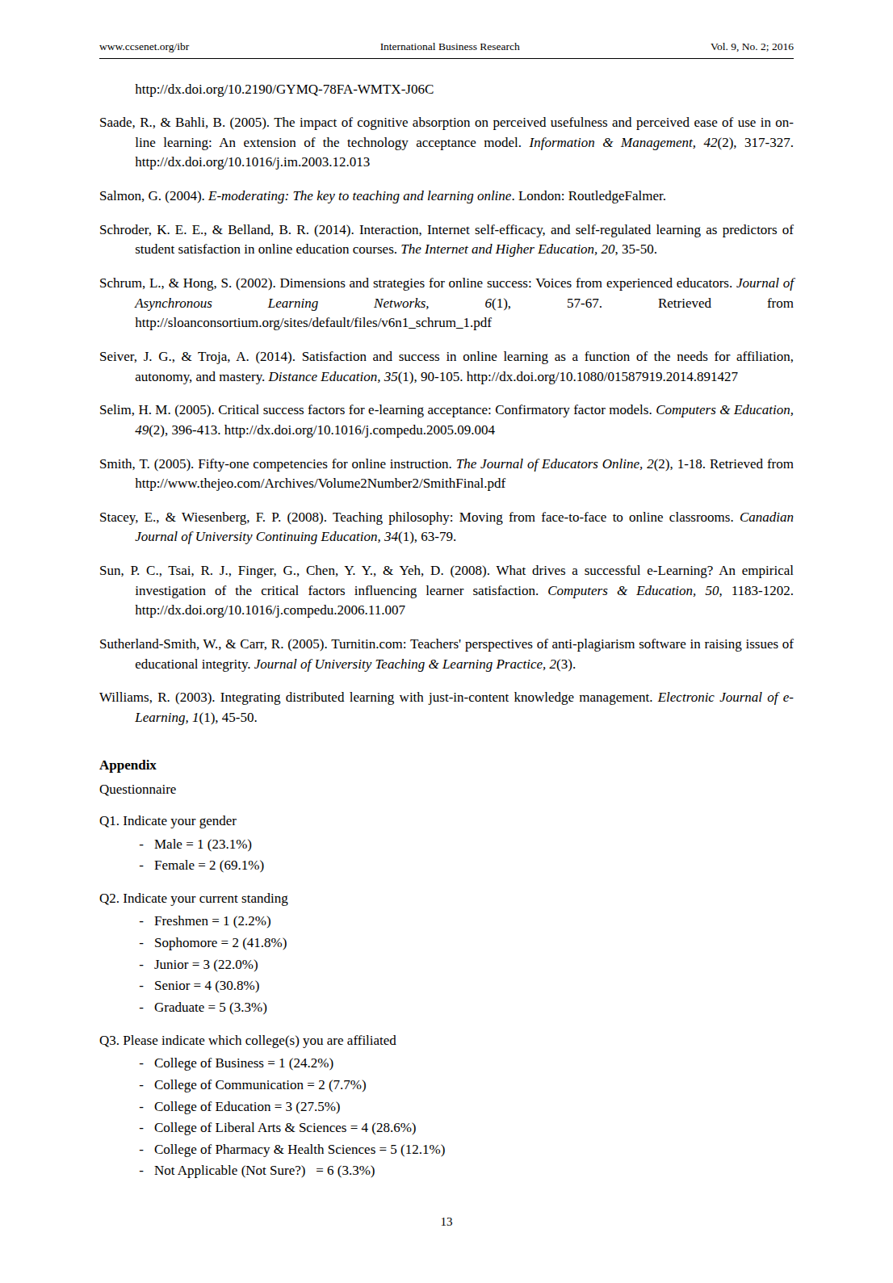www.ccsenet.org/ibr International Business Research Vol. 9, No. 2; 2016
http://dx.doi.org/10.2190/GYMQ-78FA-WMTX-J06C
Saade, R., & Bahli, B. (2005). The impact of cognitive absorption on perceived usefulness and perceived ease of use in on-line learning: An extension of the technology acceptance model. Information & Management, 42(2), 317-327. http://dx.doi.org/10.1016/j.im.2003.12.013
Salmon, G. (2004). E-moderating: The key to teaching and learning online. London: RoutledgeFalmer.
Schroder, K. E. E., & Belland, B. R. (2014). Interaction, Internet self-efficacy, and self-regulated learning as predictors of student satisfaction in online education courses. The Internet and Higher Education, 20, 35-50.
Schrum, L., & Hong, S. (2002). Dimensions and strategies for online success: Voices from experienced educators. Journal of Asynchronous Learning Networks, 6(1), 57-67. Retrieved from http://sloanconsortium.org/sites/default/files/v6n1_schrum_1.pdf
Seiver, J. G., & Troja, A. (2014). Satisfaction and success in online learning as a function of the needs for affiliation, autonomy, and mastery. Distance Education, 35(1), 90-105. http://dx.doi.org/10.1080/01587919.2014.891427
Selim, H. M. (2005). Critical success factors for e-learning acceptance: Confirmatory factor models. Computers & Education, 49(2), 396-413. http://dx.doi.org/10.1016/j.compedu.2005.09.004
Smith, T. (2005). Fifty-one competencies for online instruction. The Journal of Educators Online, 2(2), 1-18. Retrieved from http://www.thejeo.com/Archives/Volume2Number2/SmithFinal.pdf
Stacey, E., & Wiesenberg, F. P. (2008). Teaching philosophy: Moving from face-to-face to online classrooms. Canadian Journal of University Continuing Education, 34(1), 63-79.
Sun, P. C., Tsai, R. J., Finger, G., Chen, Y. Y., & Yeh, D. (2008). What drives a successful e-Learning? An empirical investigation of the critical factors influencing learner satisfaction. Computers & Education, 50, 1183-1202. http://dx.doi.org/10.1016/j.compedu.2006.11.007
Sutherland-Smith, W., & Carr, R. (2005). Turnitin.com: Teachers' perspectives of anti-plagiarism software in raising issues of educational integrity. Journal of University Teaching & Learning Practice, 2(3).
Williams, R. (2003). Integrating distributed learning with just-in-content knowledge management. Electronic Journal of e-Learning, 1(1), 45-50.
Appendix
Questionnaire
Q1. Indicate your gender
Male = 1 (23.1%)
Female = 2 (69.1%)
Q2. Indicate your current standing
Freshmen = 1 (2.2%)
Sophomore = 2 (41.8%)
Junior = 3 (22.0%)
Senior = 4 (30.8%)
Graduate = 5 (3.3%)
Q3. Please indicate which college(s) you are affiliated
College of Business = 1 (24.2%)
College of Communication = 2 (7.7%)
College of Education = 3 (27.5%)
College of Liberal Arts & Sciences = 4 (28.6%)
College of Pharmacy & Health Sciences = 5 (12.1%)
Not Applicable (Not Sure?) = 6 (3.3%)
13